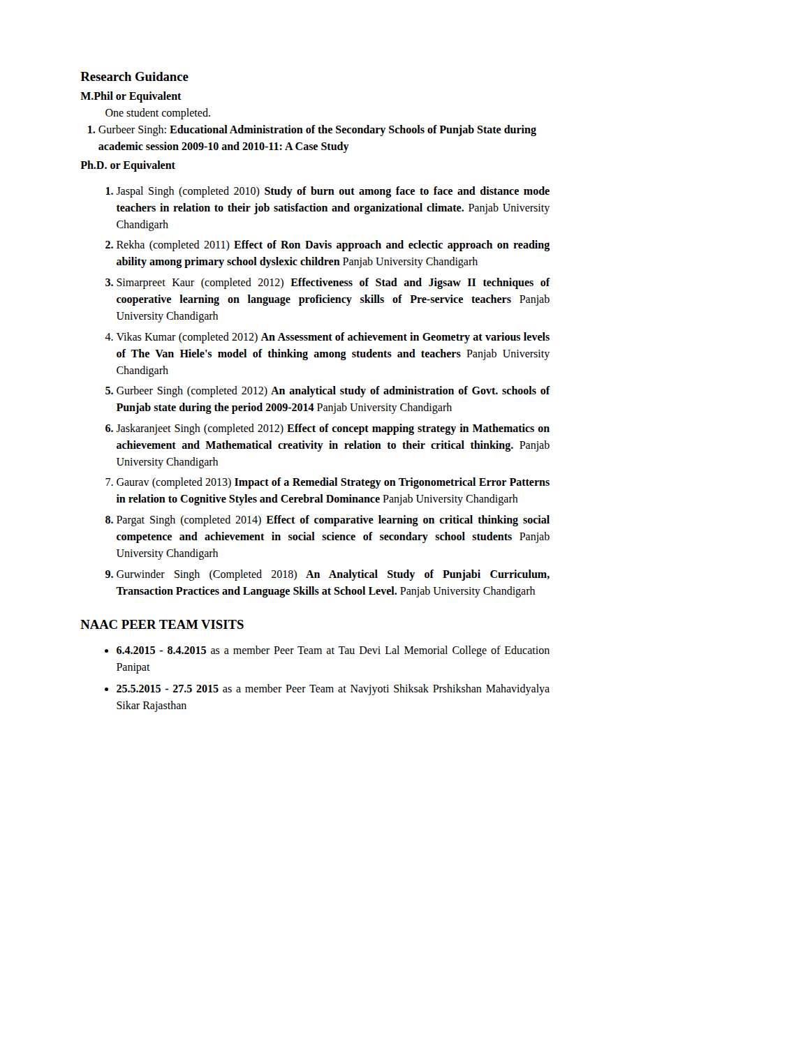Research Guidance
M.Phil or Equivalent
One student completed.
Gurbeer Singh: Educational Administration of the Secondary Schools of Punjab State during academic session 2009-10 and 2010-11: A Case Study
Ph.D. or Equivalent
Jaspal Singh (completed 2010) Study of burn out among face to face and distance mode teachers in relation to their job satisfaction and organizational climate. Panjab University Chandigarh
Rekha (completed 2011) Effect of Ron Davis approach and eclectic approach on reading ability among primary school dyslexic children Panjab University Chandigarh
Simarpreet Kaur (completed 2012) Effectiveness of Stad and Jigsaw II techniques of cooperative learning on language proficiency skills of Pre-service teachers Panjab University Chandigarh
Vikas Kumar (completed 2012) An Assessment of achievement in Geometry at various levels of The Van Hiele's model of thinking among students and teachers Panjab University Chandigarh
Gurbeer Singh (completed 2012) An analytical study of administration of Govt. schools of Punjab state during the period 2009-2014 Panjab University Chandigarh
Jaskaranjeet Singh (completed 2012) Effect of concept mapping strategy in Mathematics on achievement and Mathematical creativity in relation to their critical thinking. Panjab University Chandigarh
Gaurav (completed 2013) Impact of a Remedial Strategy on Trigonometrical Error Patterns in relation to Cognitive Styles and Cerebral Dominance Panjab University Chandigarh
Pargat Singh (completed 2014) Effect of comparative learning on critical thinking social competence and achievement in social science of secondary school students Panjab University Chandigarh
Gurwinder Singh (Completed 2018) An Analytical Study of Punjabi Curriculum, Transaction Practices and Language Skills at School Level. Panjab University Chandigarh
NAAC PEER TEAM VISITS
6.4.2015 - 8.4.2015 as a member Peer Team at Tau Devi Lal Memorial College of Education Panipat
25.5.2015 - 27.5 2015 as a member Peer Team at Navjyoti Shiksak Prshikshan Mahavidyalya Sikar Rajasthan